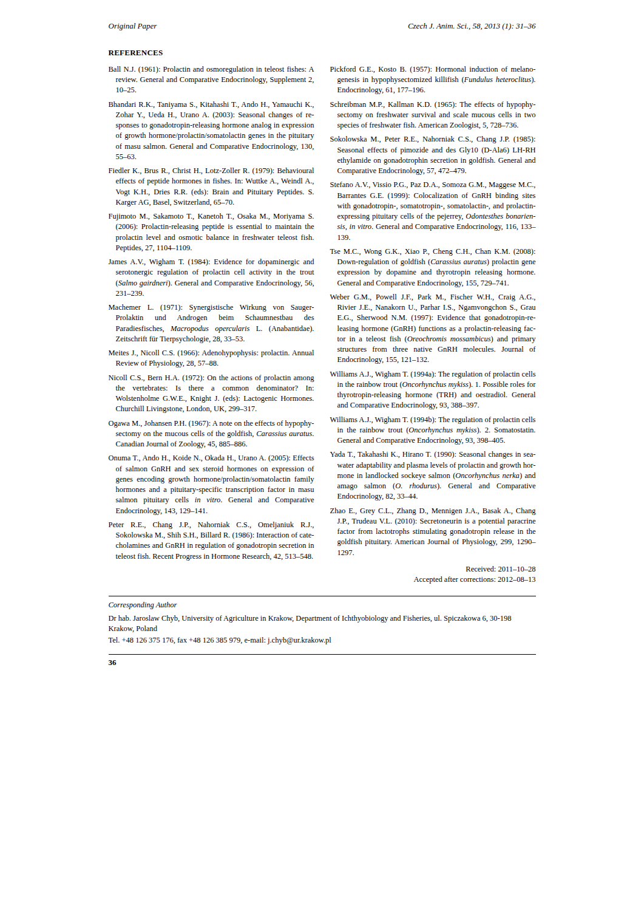Original Paper
Czech J. Anim. Sci., 58, 2013 (1): 31–36
REFERENCES
Ball N.J. (1961): Prolactin and osmoregulation in teleost fishes: A review. General and Comparative Endocrinology, Supplement 2, 10–25.
Bhandari R.K., Taniyama S., Kitahashi T., Ando H., Yamauchi K., Zohar Y., Ueda H., Urano A. (2003): Seasonal changes of responses to gonadotropin-releasing hormone analog in expression of growth hormone/prolactin/somatolactin genes in the pituitary of masu salmon. General and Comparative Endocrinology, 130, 55–63.
Fiedler K., Brus R., Christ H., Lotz-Zoller R. (1979): Behavioural effects of peptide hormones in fishes. In: Wuttke A., Weindl A., Vogt K.H., Dries R.R. (eds): Brain and Pituitary Peptides. S. Karger AG, Basel, Switzerland, 65–70.
Fujimoto M., Sakamoto T., Kanetoh T., Osaka M., Moriyama S. (2006): Prolactin-releasing peptide is essential to maintain the prolactin level and osmotic balance in freshwater teleost fish. Peptides, 27, 1104–1109.
James A.V., Wigham T. (1984): Evidence for dopaminergic and serotonergic regulation of prolactin cell activity in the trout (Salmo gairdneri). General and Comparative Endocrinology, 56, 231–239.
Machemer L. (1971): Synergistische Wirkung von Sauger-Prolaktin und Androgen beim Schaumnestbau des Paradiesfisches, Macropodus opercularis L. (Anabantidae). Zeitschrift für Tierpsychologie, 28, 33–53.
Meites J., Nicoll C.S. (1966): Adenohypophysis: prolactin. Annual Review of Physiology, 28, 57–88.
Nicoll C.S., Bern H.A. (1972): On the actions of prolactin among the vertebrates: Is there a common denominator? In: Wolstenholme G.W.E., Knight J. (eds): Lactogenic Hormones. Churchill Livingstone, London, UK, 299–317.
Ogawa M., Johansen P.H. (1967): A note on the effects of hypophysectomy on the mucous cells of the goldfish, Carassius auratus. Canadian Journal of Zoology, 45, 885–886.
Onuma T., Ando H., Koide N., Okada H., Urano A. (2005): Effects of salmon GnRH and sex steroid hormones on expression of genes encoding growth hormone/prolactin/somatolactin family hormones and a pituitary-specific transcription factor in masu salmon pituitary cells in vitro. General and Comparative Endocrinology, 143, 129–141.
Peter R.E., Chang J.P., Nahorniak C.S., Omeljaniuk R.J., Sokolowska M., Shih S.H., Billard R. (1986): Interaction of catecholamines and GnRH in regulation of gonadotropin secretion in teleost fish. Recent Progress in Hormone Research, 42, 513–548.
Pickford G.E., Kosto B. (1957): Hormonal induction of melanogenesis in hypophysectomized killifish (Fundulus heteroclitus). Endocrinology, 61, 177–196.
Schreibman M.P., Kallman K.D. (1965): The effects of hypophysectomy on freshwater survival and scale mucous cells in two species of freshwater fish. American Zoologist, 5, 728–736.
Sokolowska M., Peter R.E., Nahorniak C.S., Chang J.P. (1985): Seasonal effects of pimozide and des Gly10 (D-Ala6) LH-RH ethylamide on gonadotrophin secretion in goldfish. General and Comparative Endocrinology, 57, 472–479.
Stefano A.V., Vissio P.G., Paz D.A., Somoza G.M., Maggese M.C., Barrantes G.E. (1999): Colocalization of GnRH binding sites with gonadotropin-, somatotropin-, somatolactin-, and prolactin-expressing pituitary cells of the pejerrey, Odontesthes bonariensis, in vitro. General and Comparative Endocrinology, 116, 133–139.
Tse M.C., Wong G.K., Xiao P., Cheng C.H., Chan K.M. (2008): Down-regulation of goldfish (Carassius auratus) prolactin gene expression by dopamine and thyrotropin releasing hormone. General and Comparative Endocrinology, 155, 729–741.
Weber G.M., Powell J.F., Park M., Fischer W.H., Craig A.G., Rivier J.E., Nanakorn U., Parhar I.S., Ngamvongchon S., Grau E.G., Sherwood N.M. (1997): Evidence that gonadotropin-releasing hormone (GnRH) functions as a prolactin-releasing factor in a teleost fish (Oreochromis mossambicus) and primary structures from three native GnRH molecules. Journal of Endocrinology, 155, 121–132.
Williams A.J., Wigham T. (1994a): The regulation of prolactin cells in the rainbow trout (Oncorhynchus mykiss). 1. Possible roles for thyrotropin-releasing hormone (TRH) and oestradiol. General and Comparative Endocrinology, 93, 388–397.
Williams A.J., Wigham T. (1994b): The regulation of prolactin cells in the rainbow trout (Oncorhynchus mykiss). 2. Somatostatin. General and Comparative Endocrinology, 93, 398–405.
Yada T., Takahashi K., Hirano T. (1990): Seasonal changes in seawater adaptability and plasma levels of prolactin and growth hormone in landlocked sockeye salmon (Oncorhynchus nerka) and amago salmon (O. rhodurus). General and Comparative Endocrinology, 82, 33–44.
Zhao E., Grey C.L., Zhang D., Mennigen J.A., Basak A., Chang J.P., Trudeau V.L. (2010): Secretoneurin is a potential paracrine factor from lactotrophs stimulating gonadotropin release in the goldfish pituitary. American Journal of Physiology, 299, 1290–1297.
Received: 2011–10–28
Accepted after corrections: 2012–08–13
Corresponding Author
Dr hab. Jaroslaw Chyb, University of Agriculture in Krakow, Department of Ichthyobiology and Fisheries, ul. Spiczakowa 6, 30-198 Krakow, Poland
Tel. +48 126 375 176, fax +48 126 385 979, e-mail: j.chyb@ur.krakow.pl
36